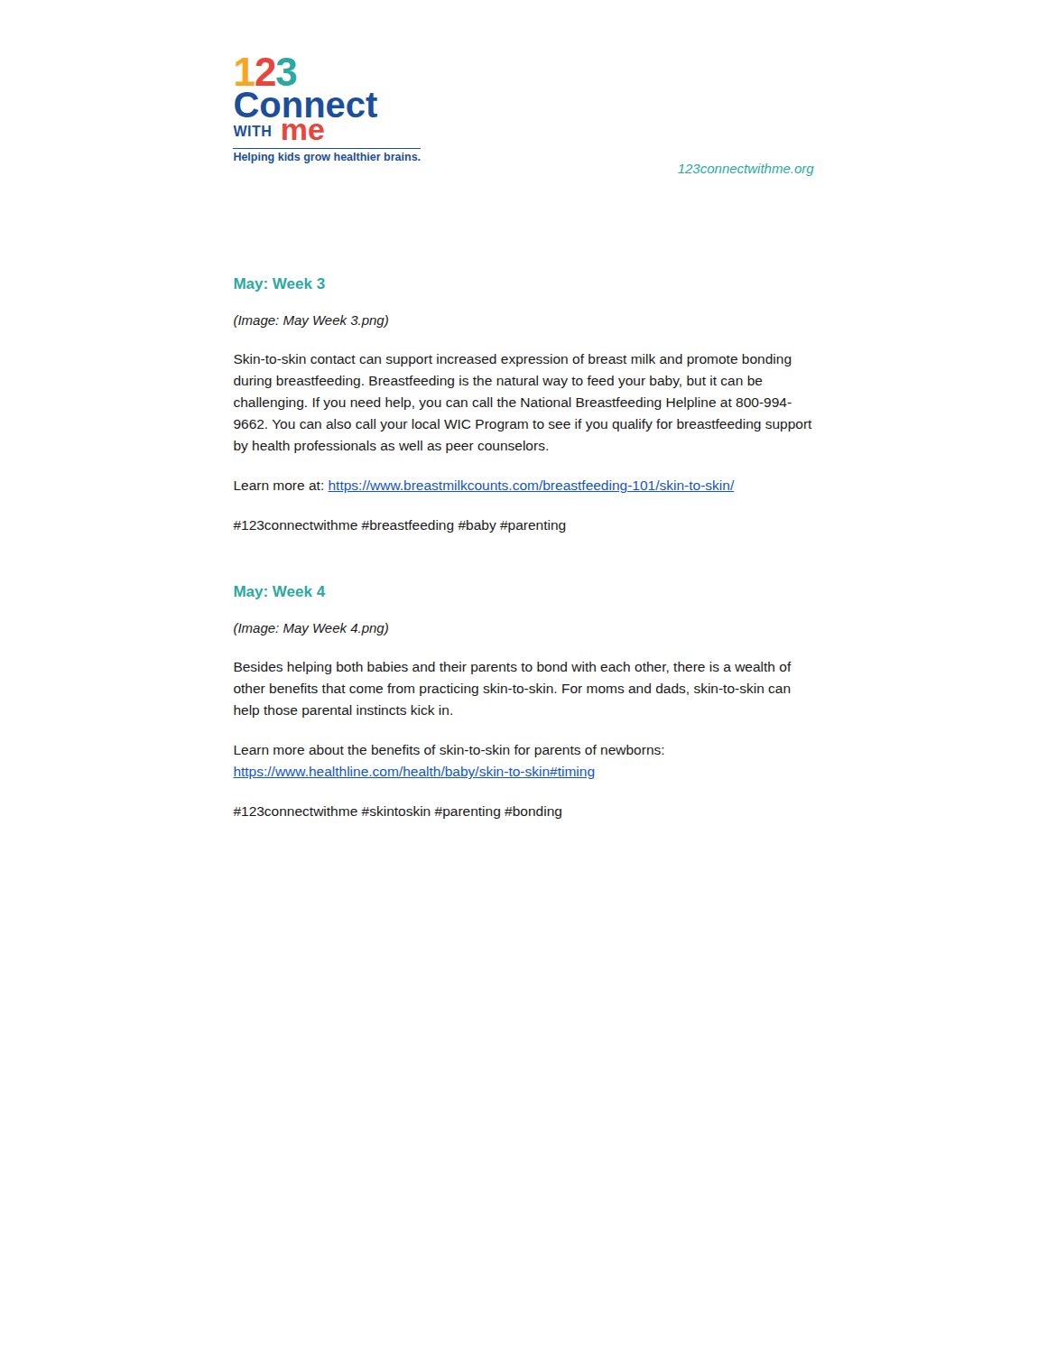123
Connect
WITH me
Helping kids grow healthier brains.
123connectwithme.org
May: Week 3
(Image: May Week 3.png)
Skin-to-skin contact can support increased expression of breast milk and promote bonding during breastfeeding. Breastfeeding is the natural way to feed your baby, but it can be challenging. If you need help, you can call the National Breastfeeding Helpline at 800-994-9662. You can also call your local WIC Program to see if you qualify for breastfeeding support by health professionals as well as peer counselors.
Learn more at: https://www.breastmilkcounts.com/breastfeeding-101/skin-to-skin/
#123connectwithme #breastfeeding #baby #parenting
May: Week 4
(Image: May Week 4.png)
Besides helping both babies and their parents to bond with each other, there is a wealth of other benefits that come from practicing skin-to-skin. For moms and dads, skin-to-skin can help those parental instincts kick in.
Learn more about the benefits of skin-to-skin for parents of newborns:
https://www.healthline.com/health/baby/skin-to-skin#timing
#123connectwithme #skintoskin #parenting #bonding